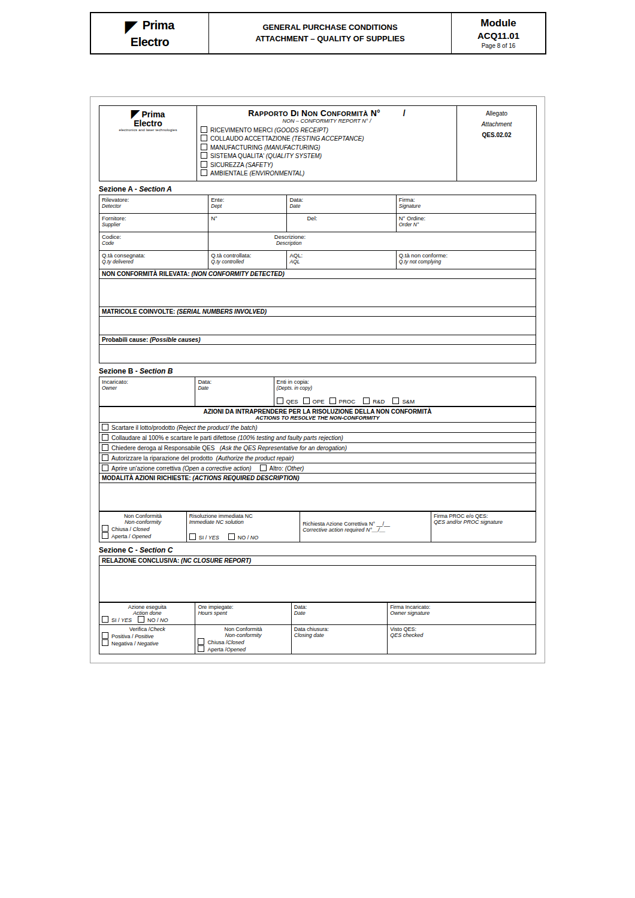◤ Prima
Electro
GENERAL PURCHASE CONDITIONS
ATTACHMENT – QUALITY OF SUPPLIES
Module
ACQ11.01
Page 8 of 16
◤ Prima
Electro
electronics and laser technologies
RAPPORTO DI NON CONFORMITÀ N° /
NON – CONFORMITY REPORT N° /
RICEVIMENTO MERCI (GOODS RECEIPT)
COLLAUDO ACCETTAZIONE (TESTING ACCEPTANCE)
MANUFACTURING (MANUFACTURING)
SISTEMA QUALITA' (QUALITY SYSTEM)
SICUREZZA (SAFETY)
AMBIENTALE (ENVIRONMENTAL)
Allegato
Attachment
QES.02.02
Sezione A - Section A
| Rilevatore: Detector | Ente: Dept | Data: Date | Firma: Signature |
| Fornitore: Supplier | N° | Del: | N° Ordine: Order N° |
| Codice: Code | Descrizione: Description |
| Q.tà consegnata: Q.ty delivered | Q.tà controllata: Q.ty controlled | AQL: AQL | Q.tà non conforme: Q.ty not complying |
NON CONFORMITÀ RILEVATA: (NON CONFORMITY DETECTED)
MATRICOLE COINVOLTE: (SERIAL NUMBERS INVOLVED)
Probabili cause: (Possible causes)
Sezione B - Section B
| Incaricato: Owner | Data: Date | Enti in copia: (Depts. in copy) QES OPE PROC R&D S&M |
| AZIONI DA INTRAPRENDERE PER LA RISOLUZIONE DELLA NON CONFORMITÀ ACTIONS TO RESOLVE THE NON-CONFORMITY |
| Scartare il lotto/prodotto (Reject the product/ the batch) |
| Collaudare al 100% e scartare le parti difettose (100% testing and faulty parts rejection) |
| Chiedere deroga al Responsabile QES (Ask the QES Representative for an derogation) |
| Autorizzare la riparazione del prodotto (Authorize the product repair) |
| Aprire un'azione correttiva (Open a corrective action) Altro: (Other) |
MODALITÀ AZIONI RICHIESTE: (ACTIONS REQUIRED DESCRIPTION)
| Non Conformità Non-conformity Chiusa / Closed Aperta / Opened | Risoluzione immediata NC Immediate NC solution SI / YES NO / NO | Richiesta Azione Correttiva N° __/__ Corrective action required N°__/__ | Firma PROC e/o QES: QES and/or PROC signature |
Sezione C - Section C
RELAZIONE CONCLUSIVA: (NC CLOSURE REPORT)
| Azione eseguita Action done SI / YES NO / NO | Ore impiegate: Hours spent | Data: Date | Firma Incaricato: Owner signature |
| Verifica / Check Positiva / Positive Negativa / Negative | Non Conformità Non-conformity Chiusa / Closed Aperta / Opened | Data chiusura: Closing date | Visto QES: QES checked |